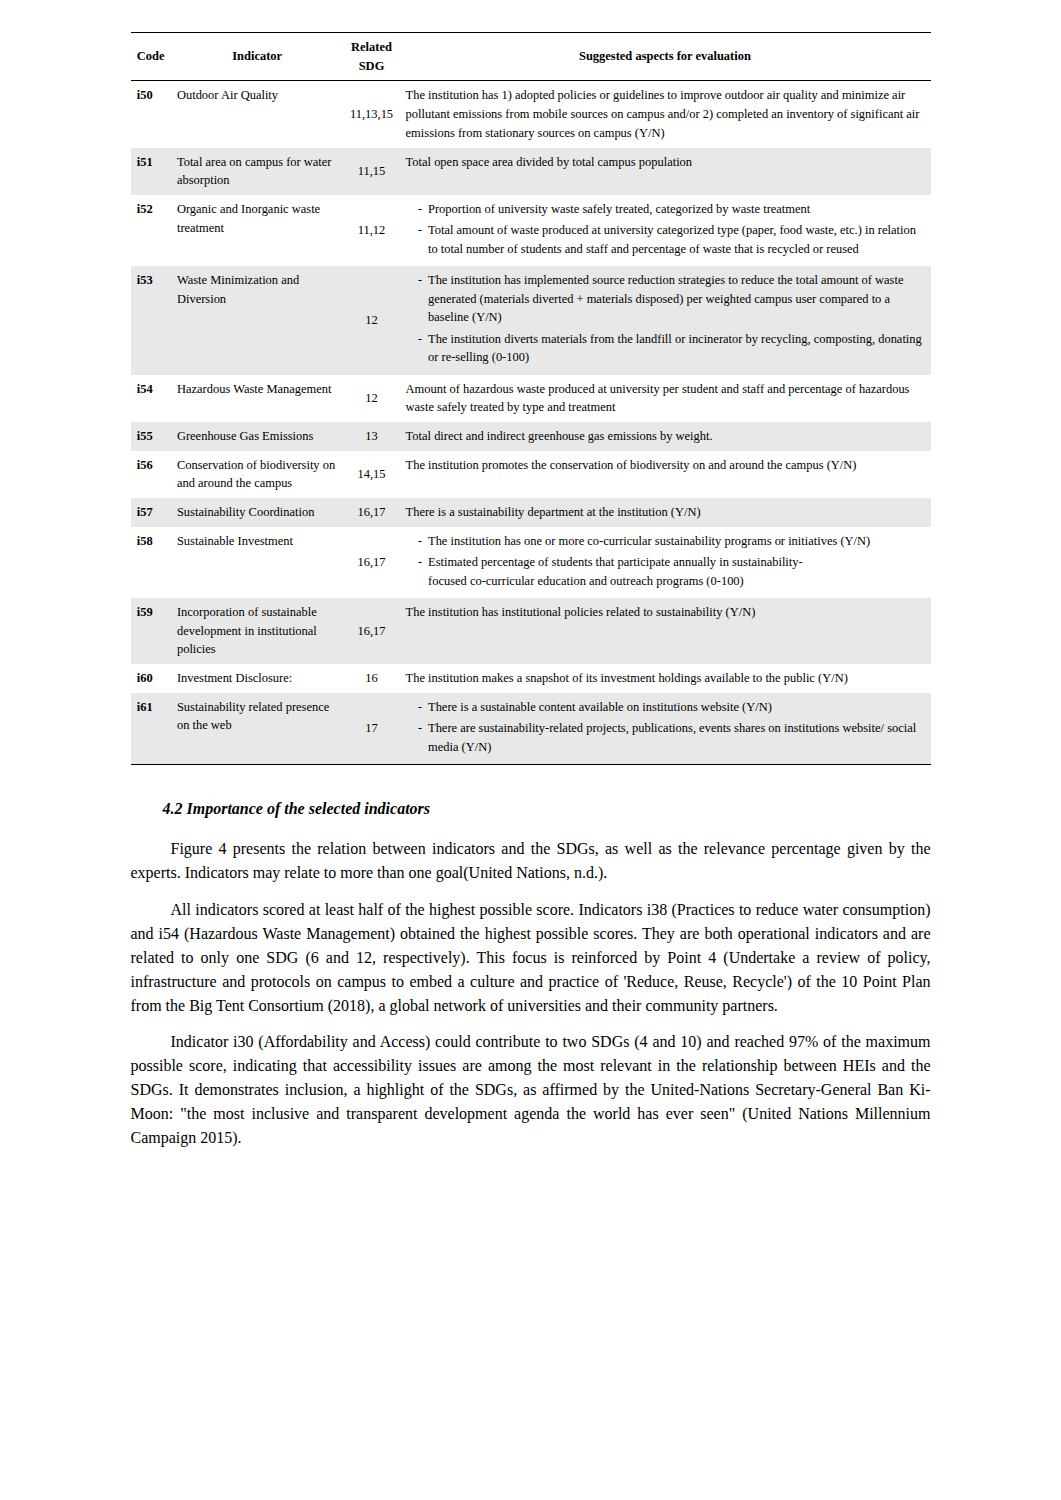| Code | Indicator | Related SDG | Suggested aspects for evaluation |
| --- | --- | --- | --- |
| i50 | Outdoor Air Quality | 11,13,15 | The institution has 1) adopted policies or guidelines to improve outdoor air quality and minimize air pollutant emissions from mobile sources on campus and/or 2) completed an inventory of significant air emissions from stationary sources on campus (Y/N) |
| i51 | Total area on campus for water absorption | 11,15 | Total open space area divided by total campus population |
| i52 | Organic and Inorganic waste treatment | 11,12 | Proportion of university waste safely treated, categorized by waste treatment Total amount of waste produced at university categorized type (paper, food waste, etc.) in relation to total number of students and staff and percentage of waste that is recycled or reused |
| i53 | Waste Minimization and Diversion | 12 | The institution has implemented source reduction strategies to reduce the total amount of waste generated (materials diverted + materials disposed) per weighted campus user compared to a baseline (Y/N) The institution diverts materials from the landfill or incinerator by recycling, composting, donating or re-selling (0-100) |
| i54 | Hazardous Waste Management | 12 | Amount of hazardous waste produced at university per student and staff and percentage of hazardous waste safely treated by type and treatment |
| i55 | Greenhouse Gas Emissions | 13 | Total direct and indirect greenhouse gas emissions by weight. |
| i56 | Conservation of biodiversity on and around the campus | 14,15 | The institution promotes the conservation of biodiversity on and around the campus (Y/N) |
| i57 | Sustainability Coordination | 16,17 | There is a sustainability department at the institution (Y/N) |
| i58 | Sustainable Investment | 16,17 | The institution has one or more co-curricular sustainability programs or initiatives (Y/N) Estimated percentage of students that participate annually in sustainability- focused co-curricular education and outreach programs (0-100) |
| i59 | Incorporation of sustainable development in institutional policies | 16,17 | The institution has institutional policies related to sustainability (Y/N) |
| i60 | Investment Disclosure: | 16 | The institution makes a snapshot of its investment holdings available to the public (Y/N) |
| i61 | Sustainability related presence on the web | 17 | There is a sustainable content available on institutions website (Y/N) There are sustainability-related projects, publications, events shares on institutions website/ social media (Y/N) |
4.2 Importance of the selected indicators
Figure 4 presents the relation between indicators and the SDGs, as well as the relevance percentage given by the experts. Indicators may relate to more than one goal(United Nations, n.d.).
All indicators scored at least half of the highest possible score. Indicators i38 (Practices to reduce water consumption) and i54 (Hazardous Waste Management) obtained the highest possible scores. They are both operational indicators and are related to only one SDG (6 and 12, respectively). This focus is reinforced by Point 4 (Undertake a review of policy, infrastructure and protocols on campus to embed a culture and practice of 'Reduce, Reuse, Recycle') of the 10 Point Plan from the Big Tent Consortium (2018), a global network of universities and their community partners.
Indicator i30 (Affordability and Access) could contribute to two SDGs (4 and 10) and reached 97% of the maximum possible score, indicating that accessibility issues are among the most relevant in the relationship between HEIs and the SDGs. It demonstrates inclusion, a highlight of the SDGs, as affirmed by the United-Nations Secretary-General Ban Ki-Moon: "the most inclusive and transparent development agenda the world has ever seen" (United Nations Millennium Campaign 2015).